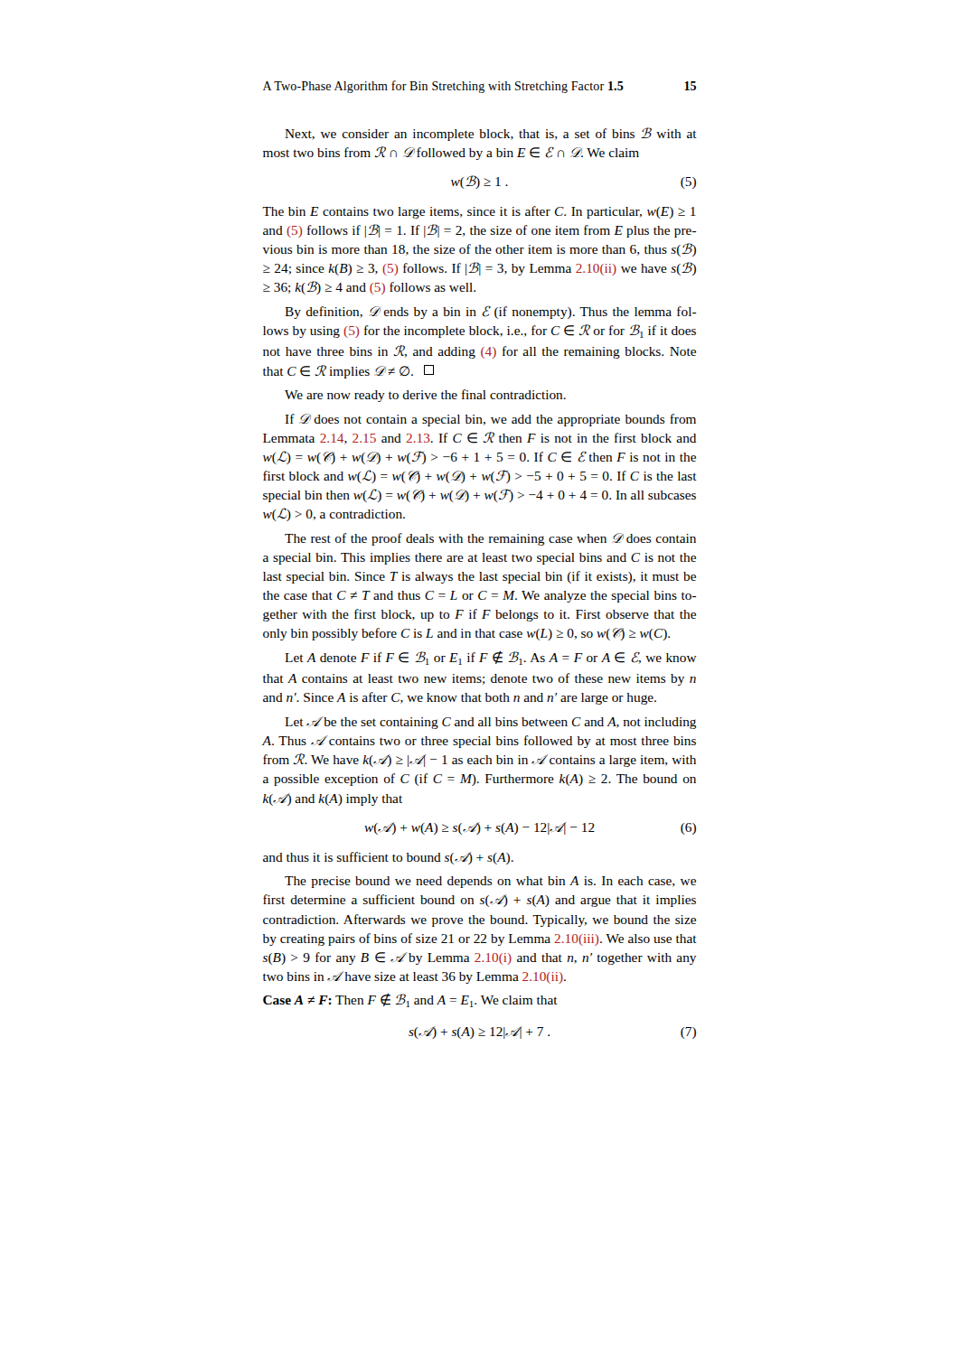A Two-Phase Algorithm for Bin Stretching with Stretching Factor 1.5 15
Next, we consider an incomplete block, that is, a set of bins ℬ with at most two bins from ℛ ∩ 𝒟 followed by a bin E ∈ ℰ ∩ 𝒟. We claim
w(ℬ) ≥ 1 . (5)
The bin E contains two large items, since it is after C. In particular, w(E) ≥ 1 and (5) follows if |ℬ| = 1. If |ℬ| = 2, the size of one item from E plus the previous bin is more than 18, the size of the other item is more than 6, thus s(ℬ) ≥ 24; since k(B) ≥ 3, (5) follows. If |ℬ| = 3, by Lemma 2.10(ii) we have s(ℬ) ≥ 36; k(ℬ) ≥ 4 and (5) follows as well.
By definition, 𝒟 ends by a bin in ℰ (if nonempty). Thus the lemma follows by using (5) for the incomplete block, i.e., for C ∈ ℛ or for ℬ 1 if it does not have three bins in ℛ, and adding (4) for all the remaining blocks. Note that C ∈ ℛ implies 𝒟 ≠ ∅.
We are now ready to derive the final contradiction.
If 𝒟 does not contain a special bin, we add the appropriate bounds from Lemmata 2.14, 2.15 and 2.13. If C ∈ ℛ then F is not in the first block and w(ℒ) = w(𝒞) + w(𝒟) + w(ℱ) > −6 + 1 + 5 = 0. If C ∈ ℰ then F is not in the first block and w(ℒ) = w(𝒞) + w(𝒟) + w(ℱ) > −5 + 0 + 5 = 0. If C is the last special bin then w(ℒ) = w(𝒞) + w(𝒟) + w(ℱ) > −4 + 0 + 4 = 0. In all subcases w(ℒ) > 0, a contradiction.
The rest of the proof deals with the remaining case when 𝒟 does contain a special bin. This implies there are at least two special bins and C is not the last special bin. Since T is always the last special bin (if it exists), it must be the case that C ≠ T and thus C = L or C = M. We analyze the special bins together with the first block, up to F if F belongs to it. First observe that the only bin possibly before C is L and in that case w(L) ≥ 0, so w(𝒞) ≥ w(C).
Let A denote F if F ∈ ℬ 1 or E 1 if F ∉ ℬ 1. As A = F or A ∈ ℰ, we know that A contains at least two new items; denote two of these new items by n and n′. Since A is after C, we know that both n and n′ are large or huge.
Let 𝒜 be the set containing C and all bins between C and A, not including A. Thus 𝒜 contains two or three special bins followed by at most three bins from ℛ. We have k(𝒜) ≥ |𝒜| − 1 as each bin in 𝒜 contains a large item, with a possible exception of C (if C = M). Furthermore k(A) ≥ 2. The bound on k(𝒜) and k(A) imply that
w(𝒜) + w(A) ≥ s(𝒜) + s(A) − 12|𝒜| − 12 (6)
and thus it is sufficient to bound s(𝒜) + s(A).
The precise bound we need depends on what bin A is. In each case, we first determine a sufficient bound on s(𝒜) + s(A) and argue that it implies contradiction. Afterwards we prove the bound. Typically, we bound the size by creating pairs of bins of size 21 or 22 by Lemma 2.10(iii). We also use that s(B) > 9 for any B ∈ 𝒜 by Lemma 2.10(i) and that n, n′ together with any two bins in 𝒜 have size at least 36 by Lemma 2.10(ii).
Case A ≠ F: Then F ∉ ℬ 1 and A = E 1. We claim that
s(𝒜) + s(A) ≥ 12|𝒜| + 7 . (7)